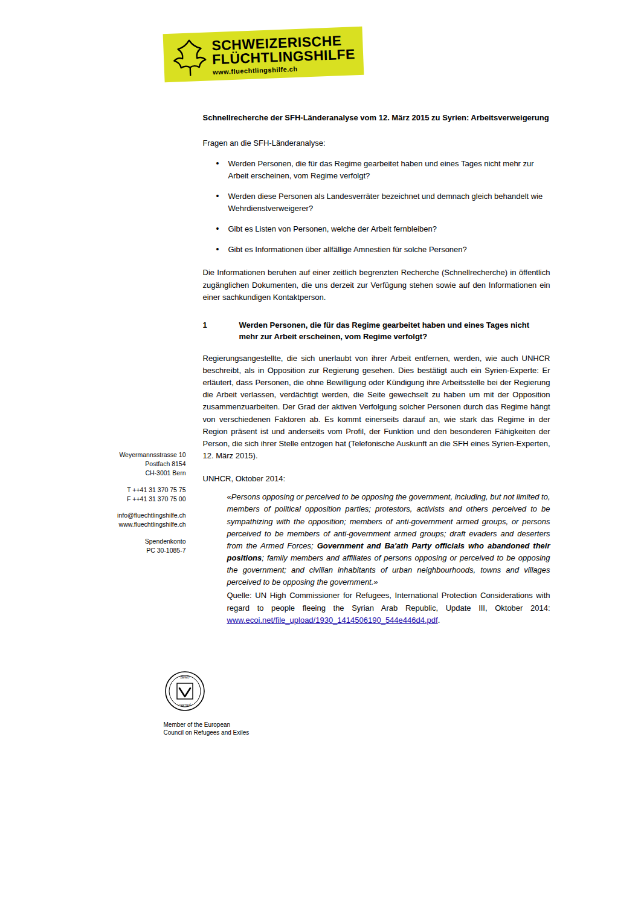SCHWEIZERISCHE FLÜCHTLINGSHILFE www.fluechtlingshilfe.ch
Weyermannsstrasse 10
Postfach 8154
CH-3001 Bern
T ++41 31 370 75 75
F ++41 31 370 75 00
info@fluechtlingshilfe.ch
www.fluechtlingshilfe.ch
Spendenkonto
PC 30-1085-7
Schnellrecherche der SFH-Länderanalyse vom 12. März 2015 zu Syrien: Arbeitsverweigerung
Fragen an die SFH-Länderanalyse:
Werden Personen, die für das Regime gearbeitet haben und eines Tages nicht mehr zur Arbeit erscheinen, vom Regime verfolgt?
Werden diese Personen als Landesverräter bezeichnet und demnach gleich behandelt wie Wehrdienstverweigerer?
Gibt es Listen von Personen, welche der Arbeit fernbleiben?
Gibt es Informationen über allfällige Amnestien für solche Personen?
Die Informationen beruhen auf einer zeitlich begrenzten Recherche (Schnellrecherche) in öffentlich zugänglichen Dokumenten, die uns derzeit zur Verfügung stehen sowie auf den Informationen ein einer sachkundigen Kontaktperson.
1 Werden Personen, die für das Regime gearbeitet haben und eines Tages nicht mehr zur Arbeit erscheinen, vom Regime verfolgt?
Regierungsangestellte, die sich unerlaubt von ihrer Arbeit entfernen, werden, wie auch UNHCR beschreibt, als in Opposition zur Regierung gesehen. Dies bestätigt auch ein Syrien-Experte: Er erläutert, dass Personen, die ohne Bewilligung oder Kündigung ihre Arbeitsstelle bei der Regierung die Arbeit verlassen, verdächtigt werden, die Seite gewechselt zu haben um mit der Opposition zusammenzuarbeiten. Der Grad der aktiven Verfolgung solcher Personen durch das Regime hängt von verschiedenen Faktoren ab. Es kommt einerseits darauf an, wie stark das Regime in der Region präsent ist und anderseits vom Profil, der Funktion und den besonderen Fähigkeiten der Person, die sich ihrer Stelle entzogen hat (Telefonische Auskunft an die SFH eines Syrien-Experten, 12. März 2015).
UNHCR, Oktober 2014:
«Persons opposing or perceived to be opposing the government, including, but not limited to, members of political opposition parties; protestors, activists and others perceived to be sympathizing with the opposition; members of anti-government armed groups, or persons perceived to be members of anti-government armed groups; draft evaders and deserters from the Armed Forces; Government and Ba'ath Party officials who abandoned their positions; family members and affiliates of persons opposing or perceived to be opposing the government; and civilian inhabitants of urban neighbourhoods, towns and villages perceived to be opposing the government.»
Quelle: UN High Commissioner for Refugees, International Protection Considerations with regard to people fleeing the Syrian Arab Republic, Update III, Oktober 2014: www.ecoi.net/file_upload/1930_1414506190_544e446d4.pdf.
ZEWO CERTIFIÉ
Member of the European
Council on Refugees and Exiles